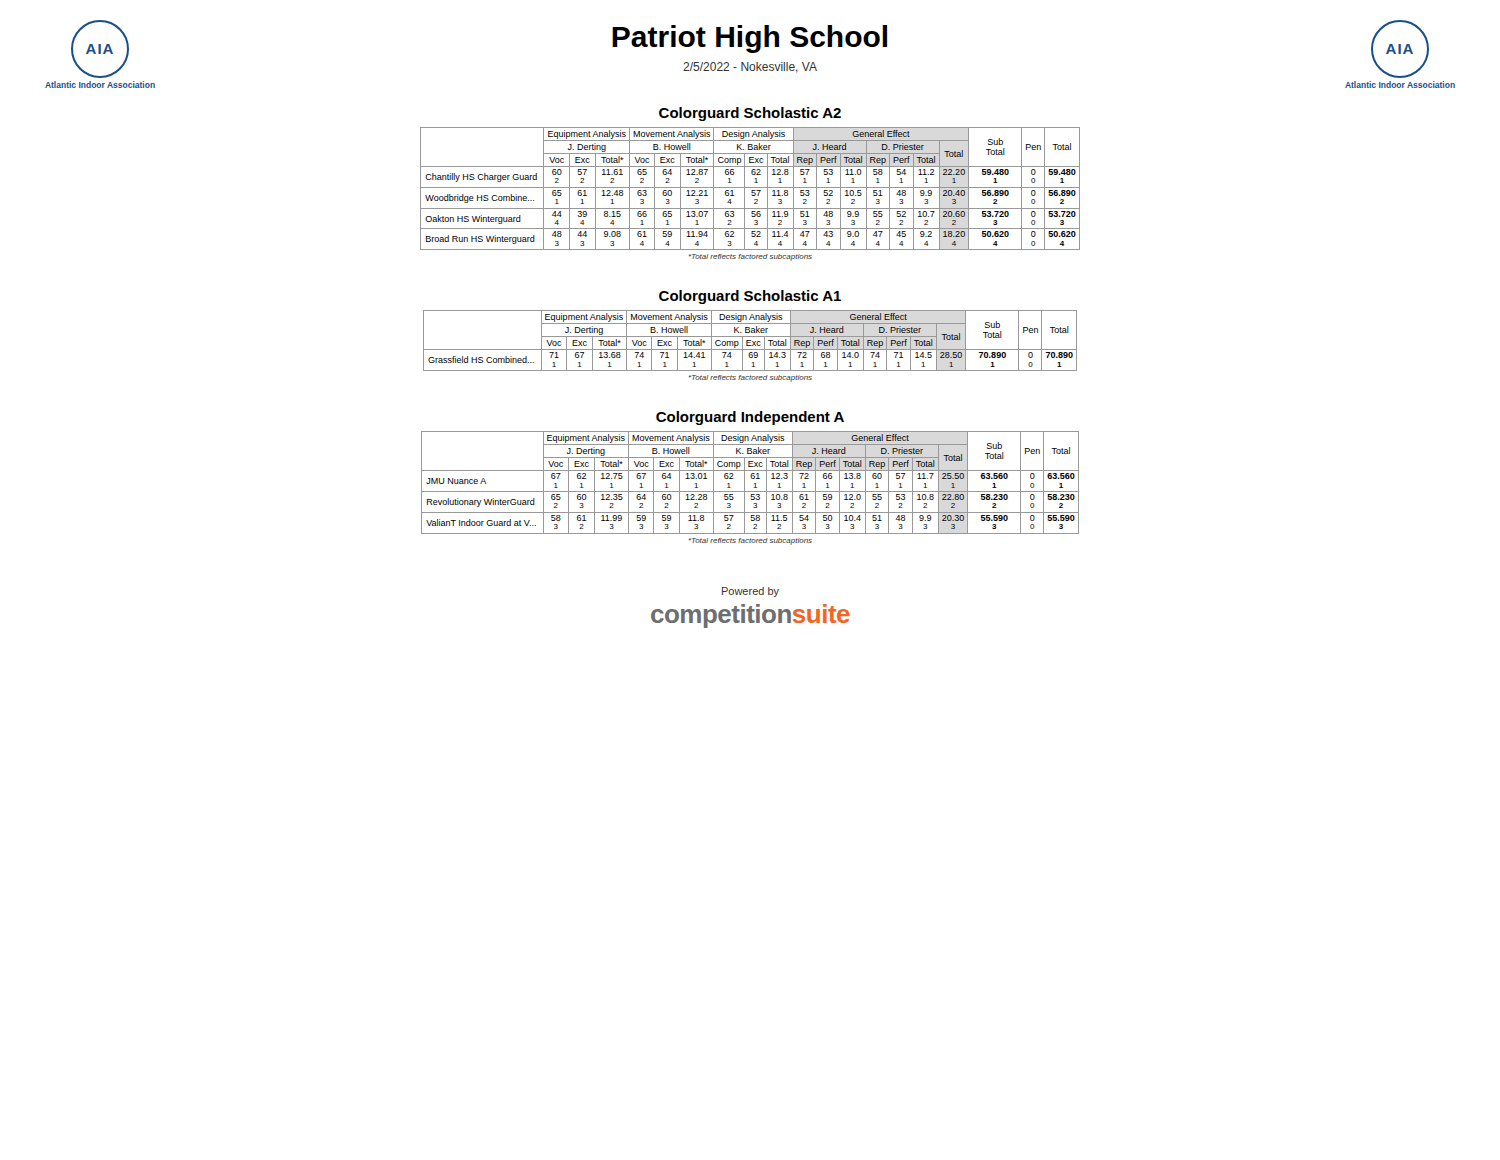AIA
Atlantic Indoor Association
AIA
Atlantic Indoor Association
Patriot High School
2/5/2022 - Nokesville, VA
Colorguard Scholastic A2
| | Equipment Analysis | Movement Analysis | Design Analysis | General Effect | Sub Total | Pen | Total |
| --- | --- | --- | --- | --- | --- | --- | --- |
| J. Derting | B. Howell | K. Baker | J. Heard | D. Priester | Total |
| Voc | Exc | Total* | Voc | Exc | Total* | Comp | Exc | Total | Rep | Perf | Total | Rep | Perf | Total |
| Chantilly HS Charger Guard | 60 2 | 57 2 | 11.61 2 | 65 2 | 64 2 | 12.87 2 | 66 1 | 62 1 | 12.8 1 | 57 1 | 53 1 | 11.0 1 | 58 1 | 54 1 | 11.2 1 | 22.20 1 | 59.480 1 | 0 0 | 59.480 1 |
| Woodbridge HS Combine... | 65 1 | 61 1 | 12.48 1 | 63 3 | 60 3 | 12.21 3 | 61 4 | 57 2 | 11.8 3 | 53 2 | 52 2 | 10.5 2 | 51 3 | 48 3 | 9.9 3 | 20.40 3 | 56.890 2 | 0 0 | 56.890 2 |
| Oakton HS Winterguard | 44 4 | 39 4 | 8.15 4 | 66 1 | 65 1 | 13.07 1 | 63 2 | 56 3 | 11.9 2 | 51 3 | 48 3 | 9.9 3 | 55 2 | 52 2 | 10.7 2 | 20.60 2 | 53.720 3 | 0 0 | 53.720 3 |
| Broad Run HS Winterguard | 48 3 | 44 3 | 9.08 3 | 61 4 | 59 4 | 11.94 4 | 62 3 | 52 4 | 11.4 4 | 47 4 | 43 4 | 9.0 4 | 47 4 | 45 4 | 9.2 4 | 18.20 4 | 50.620 4 | 0 0 | 50.620 4 |
*Total reflects factored subcaptions
Colorguard Scholastic A1
| | Equipment Analysis | Movement Analysis | Design Analysis | General Effect | Sub Total | Pen | Total |
| --- | --- | --- | --- | --- | --- | --- | --- |
| J. Derting | B. Howell | K. Baker | J. Heard | D. Priester | Total |
| Voc | Exc | Total* | Voc | Exc | Total* | Comp | Exc | Total | Rep | Perf | Total | Rep | Perf | Total |
| Grassfield HS Combined... | 71 1 | 67 1 | 13.68 1 | 74 1 | 71 1 | 14.41 1 | 74 1 | 69 1 | 14.3 1 | 72 1 | 68 1 | 14.0 1 | 74 1 | 71 1 | 14.5 1 | 28.50 1 | 70.890 1 | 0 0 | 70.890 1 |
*Total reflects factored subcaptions
Colorguard Independent A
| | Equipment Analysis | Movement Analysis | Design Analysis | General Effect | Sub Total | Pen | Total |
| --- | --- | --- | --- | --- | --- | --- | --- |
| J. Derting | B. Howell | K. Baker | J. Heard | D. Priester | Total |
| Voc | Exc | Total* | Voc | Exc | Total* | Comp | Exc | Total | Rep | Perf | Total | Rep | Perf | Total |
| JMU Nuance A | 67 1 | 62 1 | 12.75 1 | 67 1 | 64 1 | 13.01 1 | 62 1 | 61 1 | 12.3 1 | 72 1 | 66 1 | 13.8 1 | 60 1 | 57 1 | 11.7 1 | 25.50 1 | 63.560 1 | 0 0 | 63.560 1 |
| Revolutionary WinterGuard | 65 2 | 60 3 | 12.35 2 | 64 2 | 60 2 | 12.28 2 | 55 3 | 53 3 | 10.8 3 | 61 2 | 59 2 | 12.0 2 | 55 2 | 53 2 | 10.8 2 | 22.80 2 | 58.230 2 | 0 0 | 58.230 2 |
| ValianT Indoor Guard at V... | 58 3 | 61 2 | 11.99 3 | 59 3 | 59 3 | 11.8 3 | 57 2 | 58 2 | 11.5 2 | 54 3 | 50 3 | 10.4 3 | 51 3 | 48 3 | 9.9 3 | 20.30 3 | 55.590 3 | 0 0 | 55.590 3 |
*Total reflects factored subcaptions
Powered by
competition suite